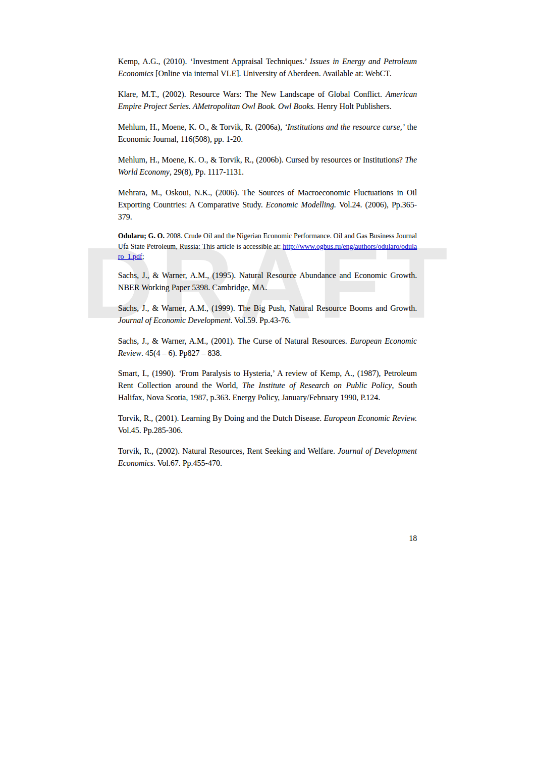DRAFT
Kemp, A.G., (2010). ‘Investment Appraisal Techniques.’ Issues in Energy and Petroleum Economics [Online via internal VLE]. University of Aberdeen. Available at: WebCT.
Klare, M.T., (2002). Resource Wars: The New Landscape of Global Conflict. American Empire Project Series. AMetropolitan Owl Book. Owl Books. Henry Holt Publishers.
Mehlum, H., Moene, K. O., & Torvik, R. (2006a), ‘Institutions and the resource curse,’ the Economic Journal, 116(508), pp. 1-20.
Mehlum, H., Moene, K. O., & Torvik, R., (2006b). Cursed by resources or Institutions? The World Economy, 29(8), Pp. 1117-1131.
Mehrara, M., Oskoui, N.K., (2006). The Sources of Macroeconomic Fluctuations in Oil Exporting Countries: A Comparative Study. Economic Modelling. Vol.24. (2006), Pp.365-379.
Odularu; G. O. 2008. Crude Oil and the Nigerian Economic Performance. Oil and Gas Business Journal Ufa State Petroleum, Russia: This article is accessible at: http://www.ogbus.ru/eng/authors/odularo/odularo_1.pdf;
Sachs, J., & Warner, A.M., (1995). Natural Resource Abundance and Economic Growth. NBER Working Paper 5398. Cambridge, MA.
Sachs, J., & Warner, A.M., (1999). The Big Push, Natural Resource Booms and Growth. Journal of Economic Development. Vol.59. Pp.43-76.
Sachs, J., & Warner, A.M., (2001). The Curse of Natural Resources. European Economic Review. 45(4 – 6). Pp827 – 838.
Smart, I., (1990). ‘From Paralysis to Hysteria,’ A review of Kemp, A., (1987), Petroleum Rent Collection around the World, The Institute of Research on Public Policy, South Halifax, Nova Scotia, 1987, p.363. Energy Policy, January/February 1990, P.124.
Torvik, R., (2001). Learning By Doing and the Dutch Disease. European Economic Review. Vol.45. Pp.285-306.
Torvik, R., (2002). Natural Resources, Rent Seeking and Welfare. Journal of Development Economics. Vol.67. Pp.455-470.
18